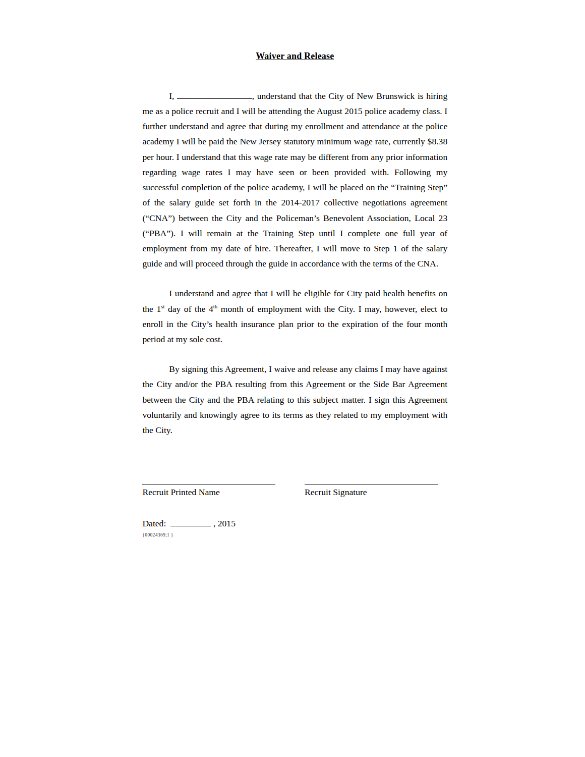Waiver and Release
I, , understand that the City of New Brunswick is hiring me as a police recruit and I will be attending the August 2015 police academy class. I further understand and agree that during my enrollment and attendance at the police academy I will be paid the New Jersey statutory minimum wage rate, currently $8.38 per hour. I understand that this wage rate may be different from any prior information regarding wage rates I may have seen or been provided with. Following my successful completion of the police academy, I will be placed on the “Training Step” of the salary guide set forth in the 2014-2017 collective negotiations agreement (“CNA”) between the City and the Policeman’s Benevolent Association, Local 23 (“PBA”). I will remain at the Training Step until I complete one full year of employment from my date of hire. Thereafter, I will move to Step 1 of the salary guide and will proceed through the guide in accordance with the terms of the CNA.
I understand and agree that I will be eligible for City paid health benefits on the 1st day of the 4th month of employment with the City. I may, however, elect to enroll in the City’s health insurance plan prior to the expiration of the four month period at my sole cost.
By signing this Agreement, I waive and release any claims I may have against the City and/or the PBA resulting from this Agreement or the Side Bar Agreement between the City and the PBA relating to this subject matter. I sign this Agreement voluntarily and knowingly agree to its terms as they related to my employment with the City.
| Recruit Printed Name | Recruit Signature |
Dated: , 2015
{00024369;1 }